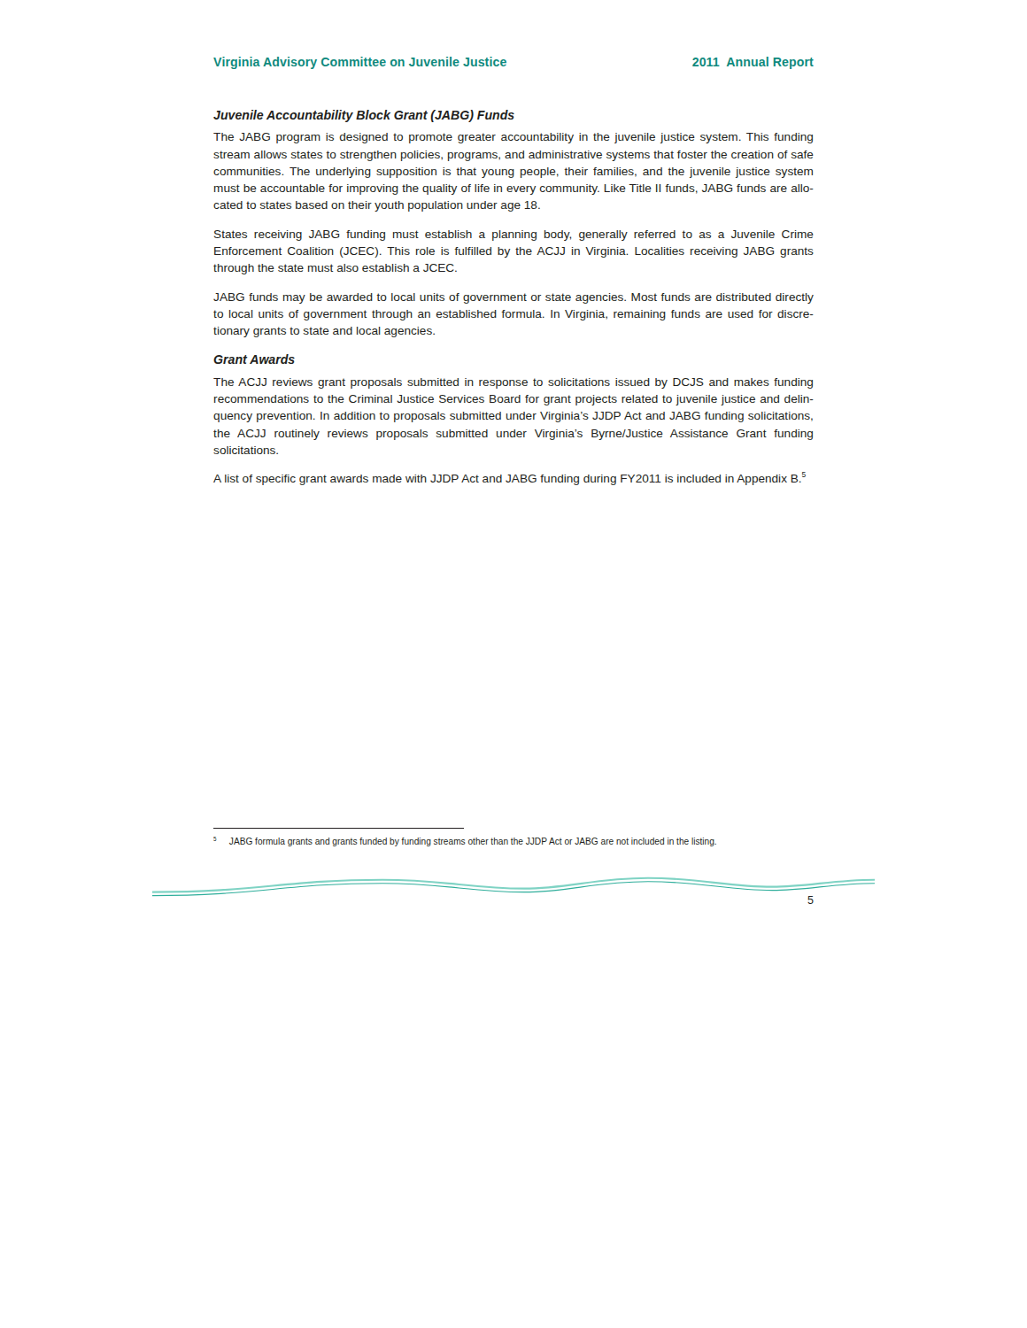Virginia Advisory Committee on Juvenile Justice
2011 Annual Report
Juvenile Accountability Block Grant (JABG) Funds
The JABG program is designed to promote greater accountability in the juvenile justice system. This funding stream allows states to strengthen policies, programs, and administrative systems that foster the creation of safe communities. The underlying supposition is that young people, their families, and the juvenile justice system must be accountable for improving the quality of life in every community. Like Title II funds, JABG funds are allocated to states based on their youth population under age 18.
States receiving JABG funding must establish a planning body, generally referred to as a Juvenile Crime Enforcement Coalition (JCEC). This role is fulfilled by the ACJJ in Virginia. Localities receiving JABG grants through the state must also establish a JCEC.
JABG funds may be awarded to local units of government or state agencies. Most funds are distributed directly to local units of government through an established formula. In Virginia, remaining funds are used for discretionary grants to state and local agencies.
Grant Awards
The ACJJ reviews grant proposals submitted in response to solicitations issued by DCJS and makes funding recommendations to the Criminal Justice Services Board for grant projects related to juvenile justice and delinquency prevention. In addition to proposals submitted under Virginia’s JJDP Act and JABG funding solicitations, the ACJJ routinely reviews proposals submitted under Virginia’s Byrne/Justice Assistance Grant funding solicitations.
A list of specific grant awards made with JJDP Act and JABG funding during FY2011 is included in Appendix B.5
5
JABG formula grants and grants funded by funding streams other than the JJDP Act or JABG are not included in the listing.
5